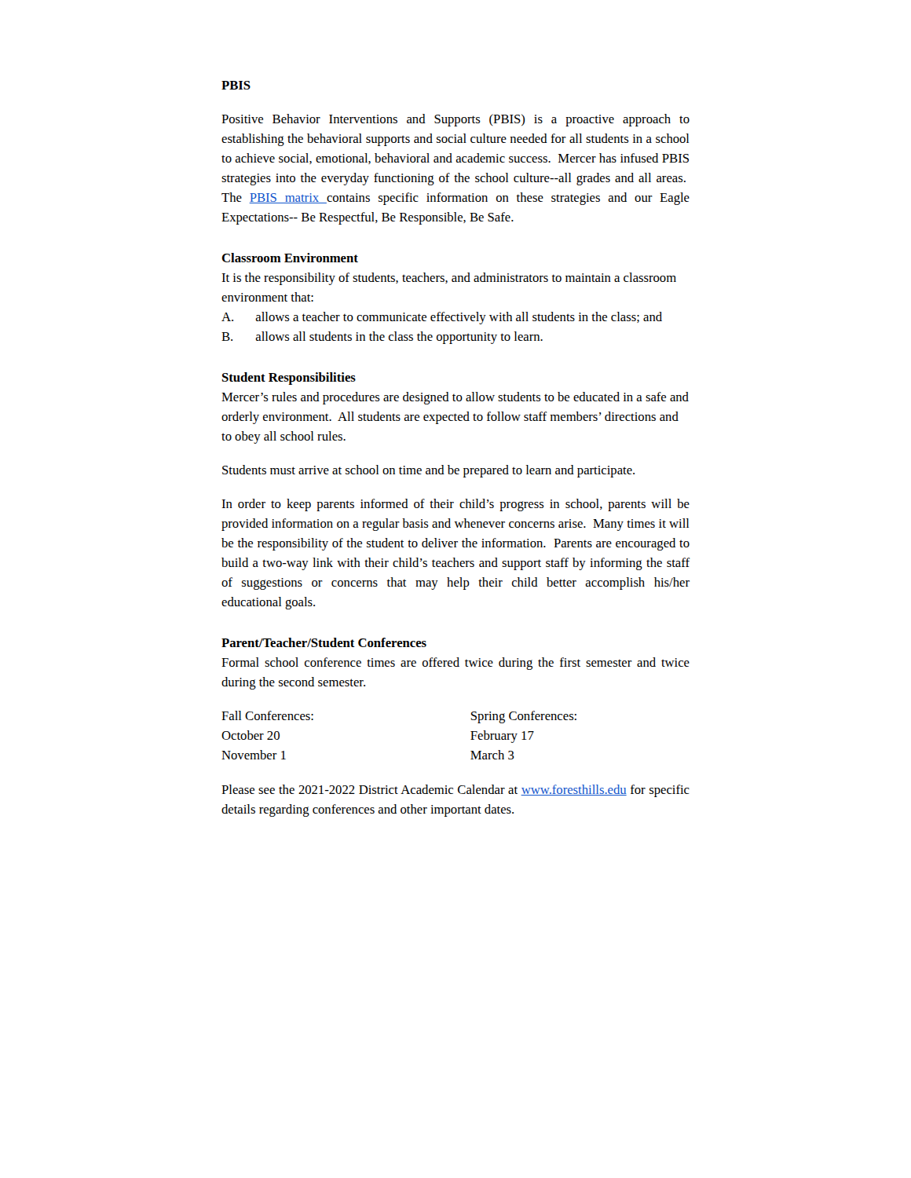PBIS
Positive Behavior Interventions and Supports (PBIS) is a proactive approach to establishing the behavioral supports and social culture needed for all students in a school to achieve social, emotional, behavioral and academic success. Mercer has infused PBIS strategies into the everyday functioning of the school culture--all grades and all areas. The PBIS matrix contains specific information on these strategies and our Eagle Expectations-- Be Respectful, Be Responsible, Be Safe.
Classroom Environment
It is the responsibility of students, teachers, and administrators to maintain a classroom environment that:
| A. | allows a teacher to communicate effectively with all students in the class; and |
| B. | allows all students in the class the opportunity to learn. |
Student Responsibilities
Mercer’s rules and procedures are designed to allow students to be educated in a safe and orderly environment. All students are expected to follow staff members’ directions and to obey all school rules.
Students must arrive at school on time and be prepared to learn and participate.
In order to keep parents informed of their child’s progress in school, parents will be provided information on a regular basis and whenever concerns arise. Many times it will be the responsibility of the student to deliver the information. Parents are encouraged to build a two-way link with their child’s teachers and support staff by informing the staff of suggestions or concerns that may help their child better accomplish his/her educational goals.
Parent/Teacher/Student Conferences
Formal school conference times are offered twice during the first semester and twice during the second semester.
| Fall Conferences: | Spring Conferences: |
| October 20 | February 17 |
| November 1 | March 3 |
Please see the 2021-2022 District Academic Calendar at www.foresthills.edu for specific details regarding conferences and other important dates.